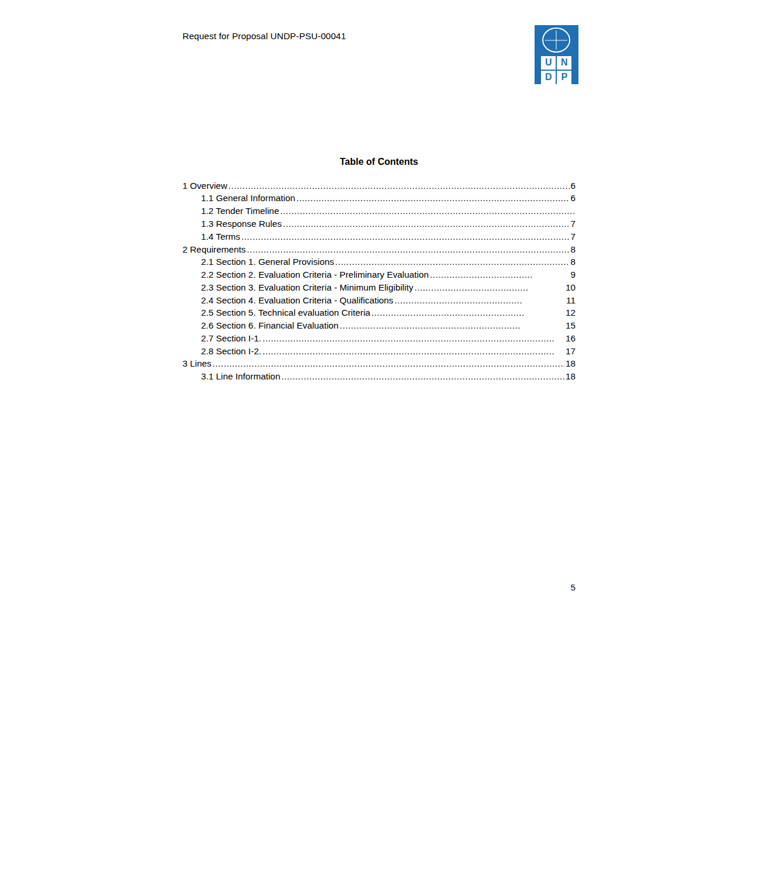Request for Proposal UNDP-PSU-00041
UN DP
Table of Contents
1 Overview .................................................................................................................................. 6
1.1 General Information ................................................................................................................. 6
1.2 Tender Timeline .......................................................................................................................
1.3 Response Rules .................................................................................................................... 7
1.4 Terms ................................................................................................................................. 7
2 Requirements ............................................................................................................................. 8
2.1 Section 1. General Provisions ..................................................................................... 8
2.2 Section 2. Evaluation Criteria - Preliminary Evaluation ..................................... 9
2.3 Section 3. Evaluation Criteria - Minimum Eligibility ......................................... 10
2.4 Section 4. Evaluation Criteria - Qualifications .............................................. 11
2.5 Section 5. Technical evaluation Criteria ....................................................... 12
2.6 Section 6. Financial Evaluation ................................................................. 15
2.7 Section I-1. ......................................................................................................... 16
2.8 Section I-2. ......................................................................................................... 17
3 Lines ......................................................................................................................................... 18
3.1 Line Information ....................................................................................................... 18
5